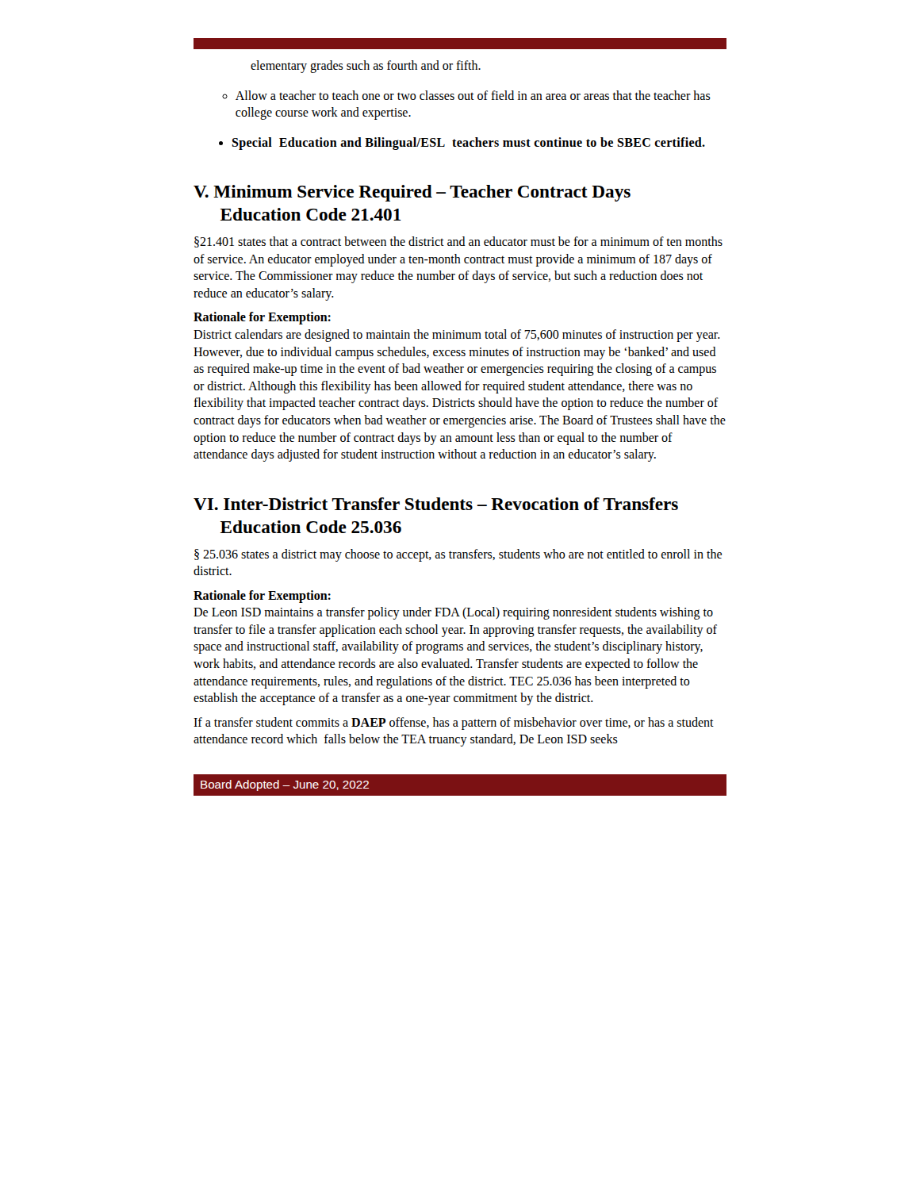elementary grades such as fourth and or fifth.
Allow a teacher to teach one or two classes out of field in an area or areas that the teacher has college course work and expertise.
Special Education and Bilingual/ESL teachers must continue to be SBEC certified.
V. Minimum Service Required – Teacher Contract Days Education Code 21.401
§21.401 states that a contract between the district and an educator must be for a minimum of ten months of service. An educator employed under a ten-month contract must provide a minimum of 187 days of service. The Commissioner may reduce the number of days of service, but such a reduction does not reduce an educator’s salary.
Rationale for Exemption:
District calendars are designed to maintain the minimum total of 75,600 minutes of instruction per year. However, due to individual campus schedules, excess minutes of instruction may be ‘banked’ and used as required make-up time in the event of bad weather or emergencies requiring the closing of a campus or district. Although this flexibility has been allowed for required student attendance, there was no flexibility that impacted teacher contract days. Districts should have the option to reduce the number of contract days for educators when bad weather or emergencies arise. The Board of Trustees shall have the option to reduce the number of contract days by an amount less than or equal to the number of attendance days adjusted for student instruction without a reduction in an educator’s salary.
VI. Inter-District Transfer Students – Revocation of Transfers Education Code 25.036
§ 25.036 states a district may choose to accept, as transfers, students who are not entitled to enroll in the district.
Rationale for Exemption:
De Leon ISD maintains a transfer policy under FDA (Local) requiring nonresident students wishing to transfer to file a transfer application each school year. In approving transfer requests, the availability of space and instructional staff, availability of programs and services, the student’s disciplinary history, work habits, and attendance records are also evaluated. Transfer students are expected to follow the attendance requirements, rules, and regulations of the district. TEC 25.036 has been interpreted to establish the acceptance of a transfer as a one-year commitment by the district.
If a transfer student commits a DAEP offense, has a pattern of misbehavior over time, or has a student attendance record which falls below the TEA truancy standard, De Leon ISD seeks
Board Adopted – June 20, 2022